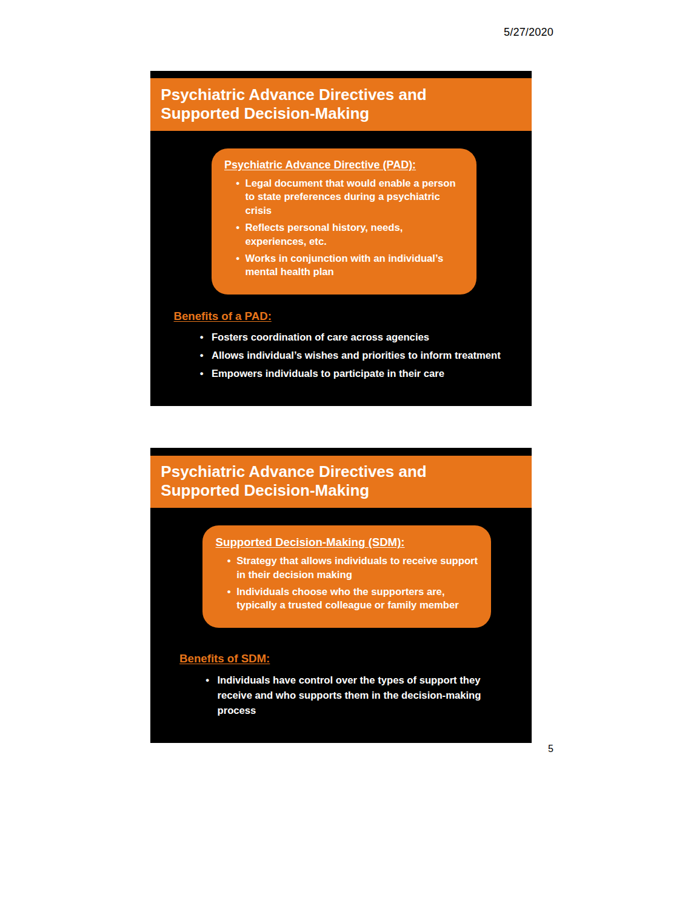5/27/2020
Psychiatric Advance Directives and
Supported Decision-Making
Psychiatric Advance Directive (PAD):
Legal document that would enable a person to state preferences during a psychiatric crisis
Reflects personal history, needs, experiences, etc.
Works in conjunction with an individual’s mental health plan
Benefits of a PAD:
Fosters coordination of care across agencies
Allows individual’s wishes and priorities to inform treatment
Empowers individuals to participate in their care
Psychiatric Advance Directives and
Supported Decision-Making
Supported Decision-Making (SDM):
Strategy that allows individuals to receive support in their decision making
Individuals choose who the supporters are, typically a trusted colleague or family member
Benefits of SDM:
Individuals have control over the types of support they receive and who supports them in the decision-making process
5